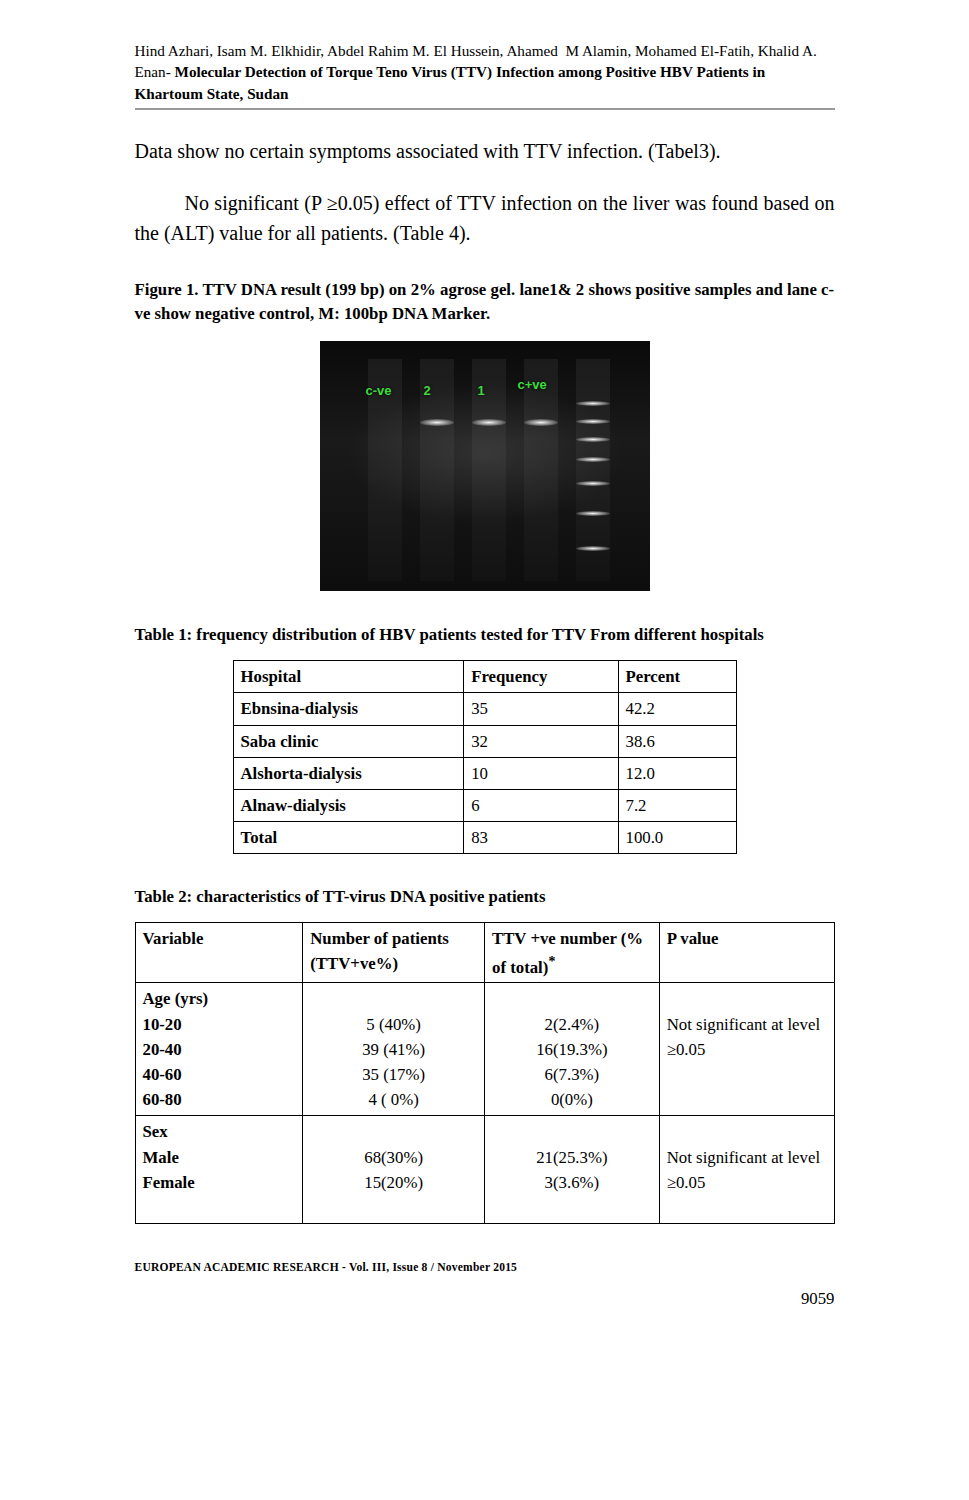Hind Azhari, Isam M. Elkhidir, Abdel Rahim M. El Hussein, Ahamed M Alamin, Mohamed El-Fatih, Khalid A. Enan- Molecular Detection of Torque Teno Virus (TTV) Infection among Positive HBV Patients in Khartoum State, Sudan
Data show no certain symptoms associated with TTV infection. (Tabel3).
No significant (P ≥0.05) effect of TTV infection on the liver was found based on the (ALT) value for all patients. (Table 4).
Figure 1. TTV DNA result (199 bp) on 2% agrose gel. lane1& 2 shows positive samples and lane c-ve show negative control, M: 100bp DNA Marker.
c-ve
2
1
c+ve
Table 1: frequency distribution of HBV patients tested for TTV From different hospitals
| Hospital | Frequency | Percent |
| --- | --- | --- |
| Ebnsina-dialysis | 35 | 42.2 |
| Saba clinic | 32 | 38.6 |
| Alshorta-dialysis | 10 | 12.0 |
| Alnaw-dialysis | 6 | 7.2 |
| Total | 83 | 100.0 |
Table 2: characteristics of TT-virus DNA positive patients
| Variable | Number of patients (TTV+ve%) | TTV +ve number (% of total) * | P value |
| --- | --- | --- | --- |
| Age (yrs) 10-20 20-40 40-60 60-80 | 5 (40%) 39 (41%) 35 (17%) 4 ( 0%) | 2(2.4%) 16(19.3%) 6(7.3%) 0(0%) | Not significant at level ≥0.05 |
| Sex Male Female | 68(30%) 15(20%) | 21(25.3%) 3(3.6%) | Not significant at level ≥0.05 |
EUROPEAN ACADEMIC RESEARCH - Vol. III, Issue 8 / November 2015
9059